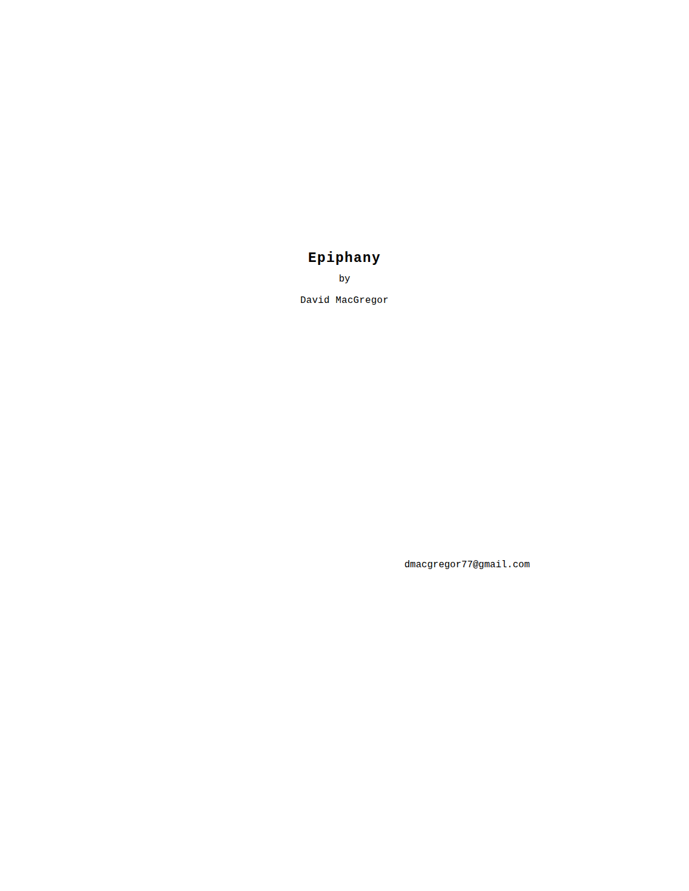Epiphany
by
David MacGregor
dmacgregor77@gmail.com